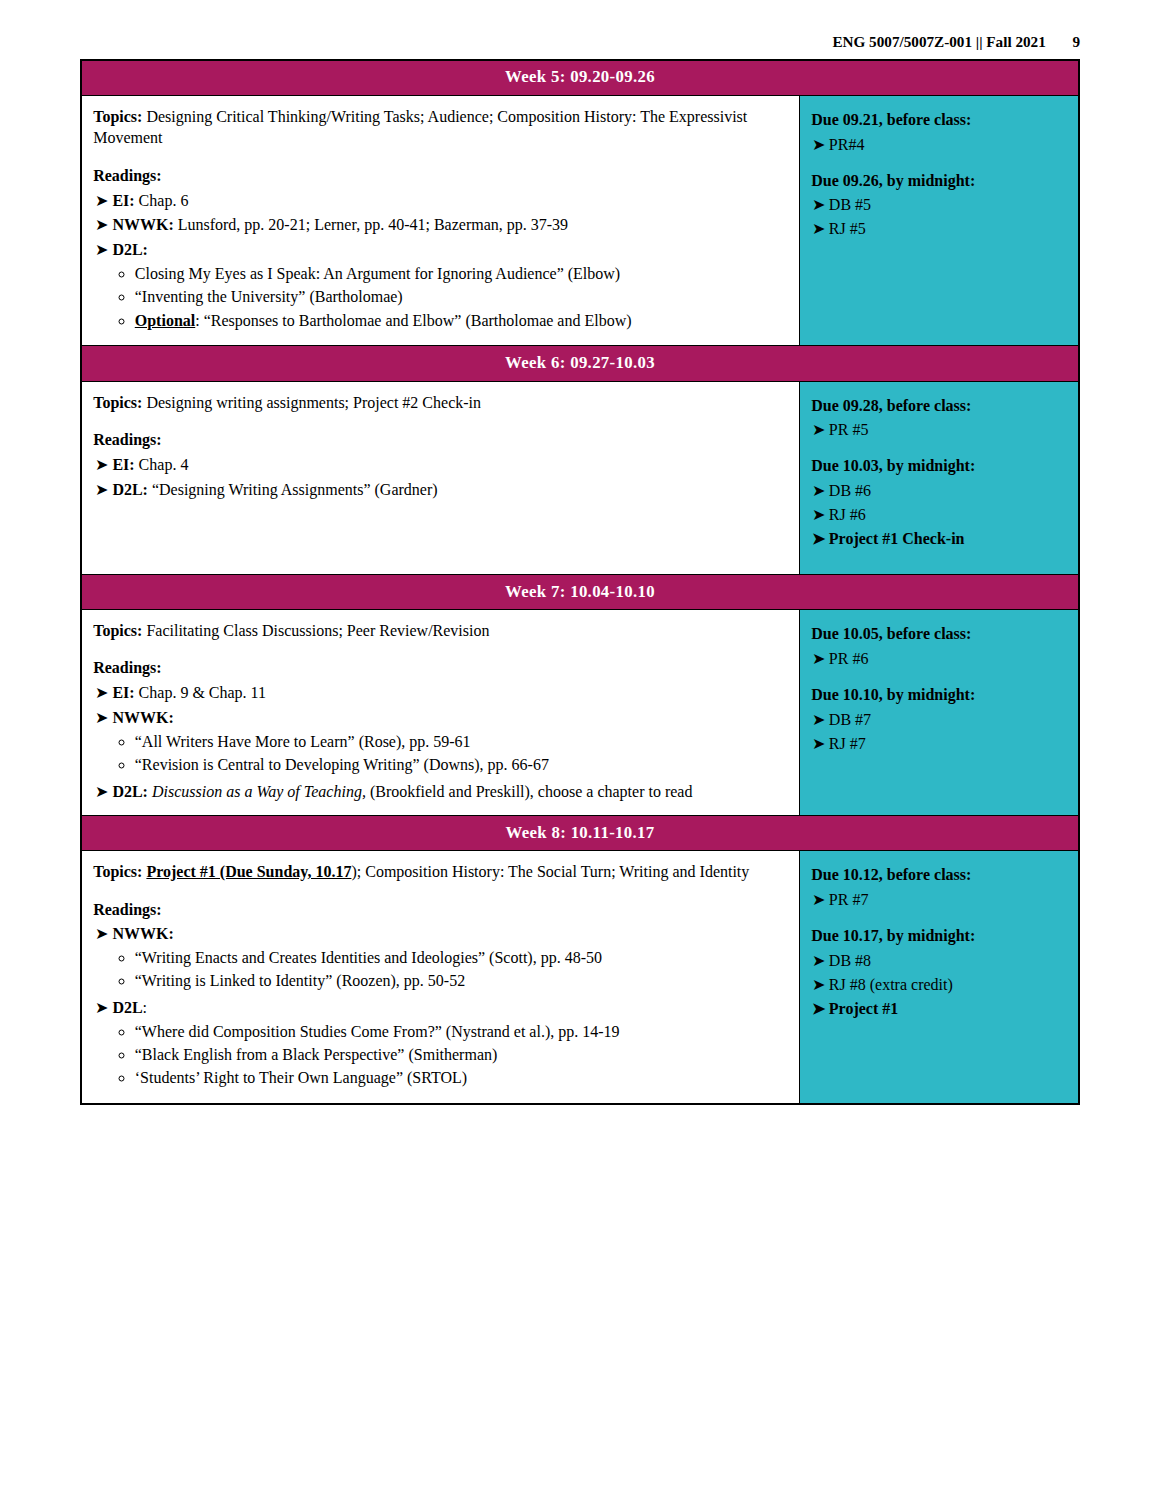ENG 5007/5007Z-001 || Fall 2021 9
| Week 5: 09.20-09.26 |
| Topics: Designing Critical Thinking/Writing Tasks; Audience; Composition History: The Expressivist Movement Readings: EI: Chap. 6 NWWK: Lunsford, pp. 20-21; Lerner, pp. 40-41; Bazerman, pp. 37-39 D2L: Closing My Eyes as I Speak: An Argument for Ignoring Audience” (Elbow) “Inventing the University” (Bartholomae) Optional : “Responses to Bartholomae and Elbow” (Bartholomae and Elbow) | Due 09.21, before class: PR#4 Due 09.26, by midnight: DB #5 RJ #5 |
| Week 6: 09.27-10.03 |
| Topics: Designing writing assignments; Project #2 Check-in Readings: EI: Chap. 4 D2L: “Designing Writing Assignments” (Gardner) | Due 09.28, before class: PR #5 Due 10.03, by midnight: DB #6 RJ #6 Project #1 Check-in |
| Week 7: 10.04-10.10 |
| Topics: Facilitating Class Discussions; Peer Review/Revision Readings: EI: Chap. 9 & Chap. 11 NWWK: “All Writers Have More to Learn” (Rose), pp. 59-61 “Revision is Central to Developing Writing” (Downs), pp. 66-67 D2L: Discussion as a Way of Teaching, (Brookfield and Preskill), choose a chapter to read | Due 10.05, before class: PR #6 Due 10.10, by midnight: DB #7 RJ #7 |
| Week 8: 10.11-10.17 |
| Topics: Project #1 (Due Sunday, 10.17 ); Composition History: The Social Turn; Writing and Identity Readings: NWWK: “Writing Enacts and Creates Identities and Ideologies” (Scott), pp. 48-50 “Writing is Linked to Identity” (Roozen), pp. 50-52 D2L : “Where did Composition Studies Come From?” (Nystrand et al.), pp. 14-19 “Black English from a Black Perspective” (Smitherman) ‘Students’ Right to Their Own Language” (SRTOL) | Due 10.12, before class: PR #7 Due 10.17, by midnight: DB #8 RJ #8 (extra credit) Project #1 |